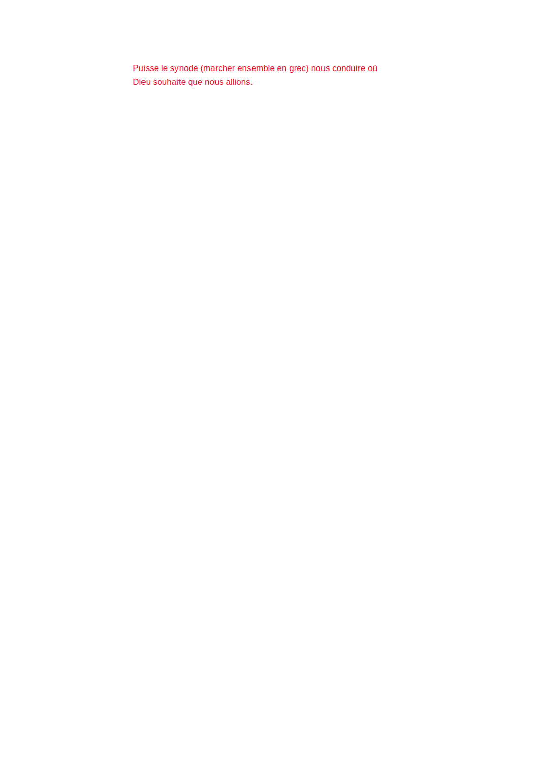Puisse le synode (marcher ensemble en grec) nous conduire où Dieu souhaite que nous allions.